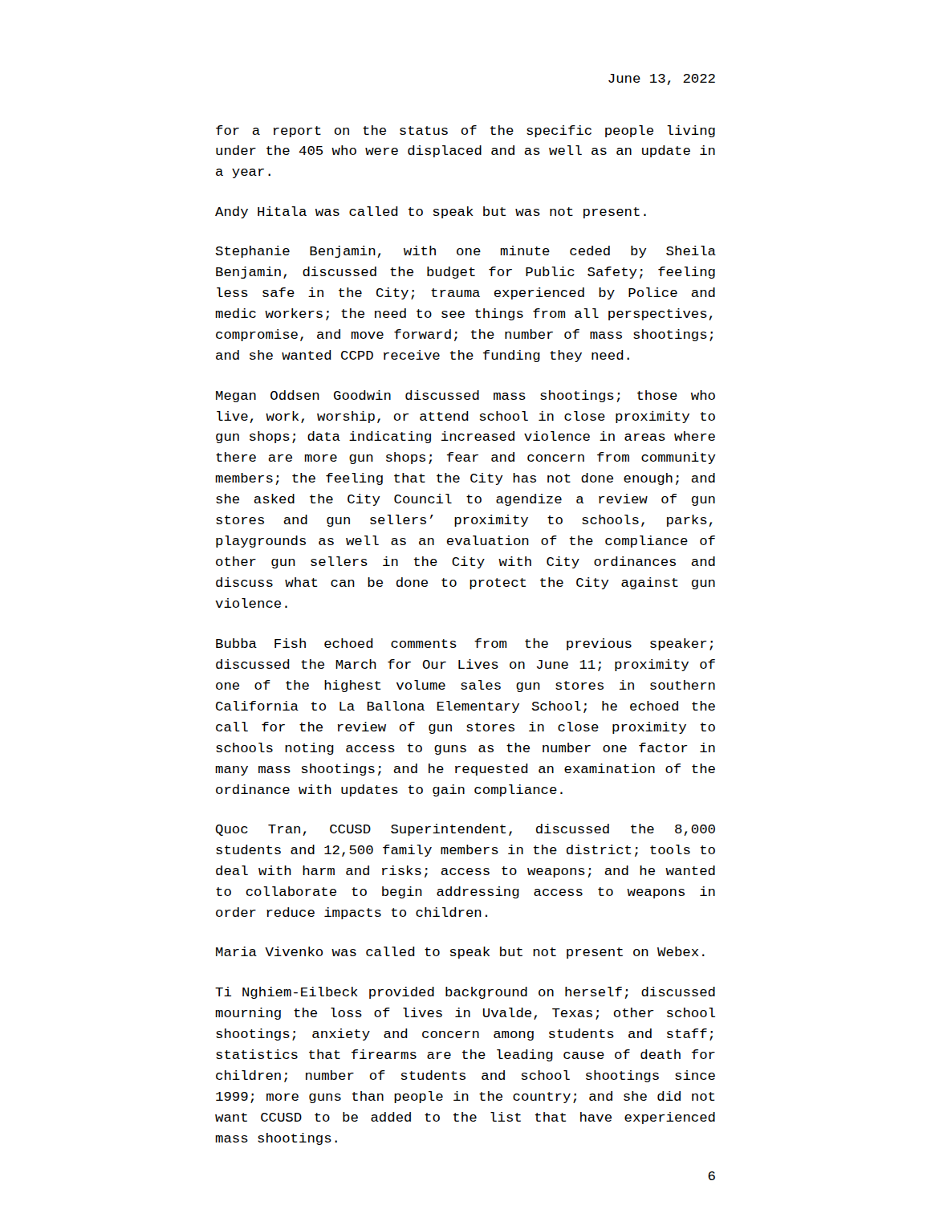June 13, 2022
for a report on the status of the specific people living under the 405 who were displaced and as well as an update in a year.
Andy Hitala was called to speak but was not present.
Stephanie Benjamin, with one minute ceded by Sheila Benjamin, discussed the budget for Public Safety; feeling less safe in the City; trauma experienced by Police and medic workers; the need to see things from all perspectives, compromise, and move forward; the number of mass shootings; and she wanted CCPD receive the funding they need.
Megan Oddsen Goodwin discussed mass shootings; those who live, work, worship, or attend school in close proximity to gun shops; data indicating increased violence in areas where there are more gun shops; fear and concern from community members; the feeling that the City has not done enough; and she asked the City Council to agendize a review of gun stores and gun sellers’ proximity to schools, parks, playgrounds as well as an evaluation of the compliance of other gun sellers in the City with City ordinances and discuss what can be done to protect the City against gun violence.
Bubba Fish echoed comments from the previous speaker; discussed the March for Our Lives on June 11; proximity of one of the highest volume sales gun stores in southern California to La Ballona Elementary School; he echoed the call for the review of gun stores in close proximity to schools noting access to guns as the number one factor in many mass shootings; and he requested an examination of the ordinance with updates to gain compliance.
Quoc Tran, CCUSD Superintendent, discussed the 8,000 students and 12,500 family members in the district; tools to deal with harm and risks; access to weapons; and he wanted to collaborate to begin addressing access to weapons in order reduce impacts to children.
Maria Vivenko was called to speak but not present on Webex.
Ti Nghiem-Eilbeck provided background on herself; discussed mourning the loss of lives in Uvalde, Texas; other school shootings; anxiety and concern among students and staff; statistics that firearms are the leading cause of death for children; number of students and school shootings since 1999; more guns than people in the country; and she did not want CCUSD to be added to the list that have experienced mass shootings.
6